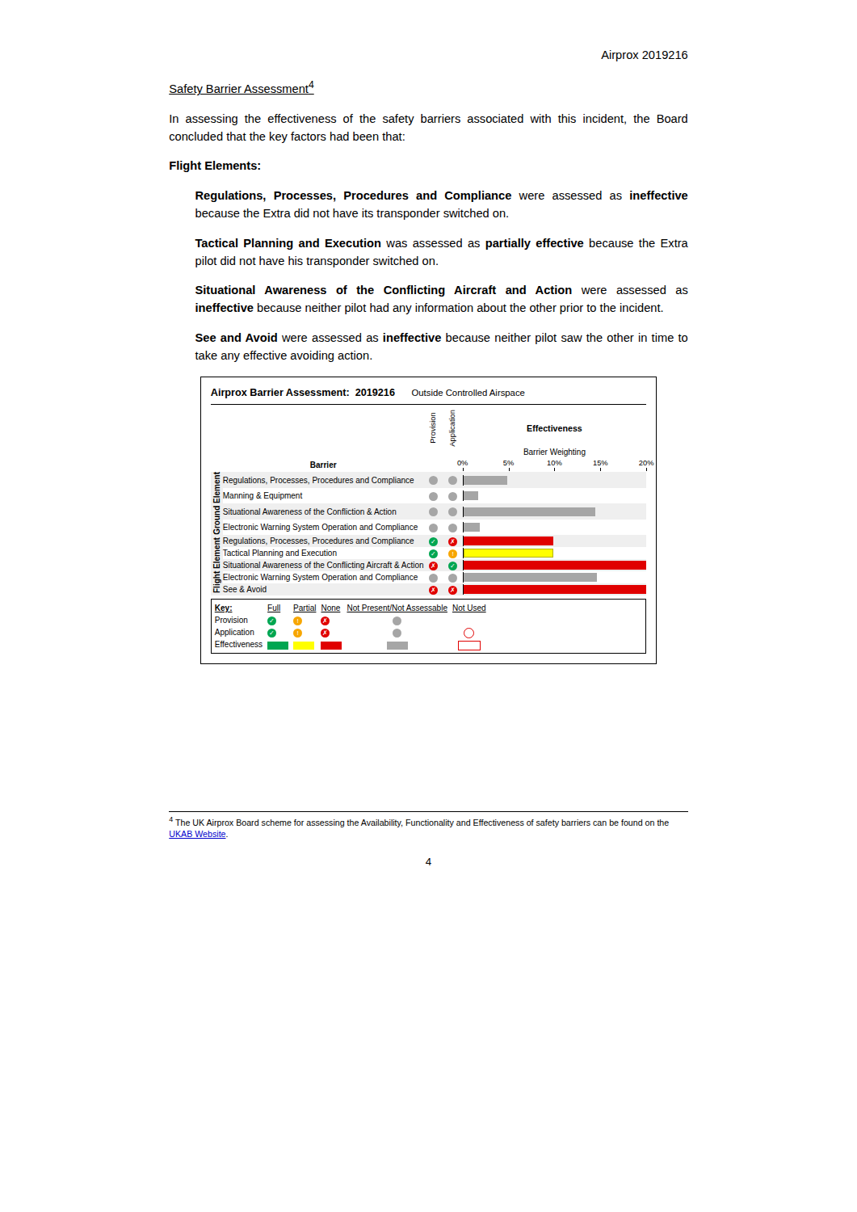Airprox 2019216
Safety Barrier Assessment4
In assessing the effectiveness of the safety barriers associated with this incident, the Board concluded that the key factors had been that:
Flight Elements:
Regulations, Processes, Procedures and Compliance were assessed as ineffective because the Extra did not have its transponder switched on.
Tactical Planning and Execution was assessed as partially effective because the Extra pilot did not have his transponder switched on.
Situational Awareness of the Conflicting Aircraft and Action were assessed as ineffective because neither pilot had any information about the other prior to the incident.
See and Avoid were assessed as ineffective because neither pilot saw the other in time to take any effective avoiding action.
Airprox Barrier Assessment: 2019216 Outside Controlled Airspace
| | | Provision | Application | Effectiveness |
| | | | | Barrier Weighting |
| | Barrier | | | 0% 5% 10% 15% 20% |
| Ground Element | Regulations, Processes, Procedures and Compliance | | | |
| Manning & Equipment | | | |
| Situational Awareness of the Confliction & Action | | | |
| Electronic Warning System Operation and Compliance | | | |
| Flight Element | Regulations, Processes, Procedures and Compliance | ✓ | ✗ | |
| Tactical Planning and Execution | ✓ | ! | |
| Situational Awareness of the Conflicting Aircraft & Action | ✗ | ✓ | |
| Electronic Warning System Operation and Compliance | | | |
| See & Avoid | ✗ | ✗ | |
| Key: | Full | Partial | None | Not Present/Not Assessable | Not Used |
| Provision | ✓ | ! | ✗ | | |
| Application | ✓ | ! | ✗ | | |
| Effectiveness | | | | | |
4 The UK Airprox Board scheme for assessing the Availability, Functionality and Effectiveness of safety barriers can be found on the UKAB Website.
4